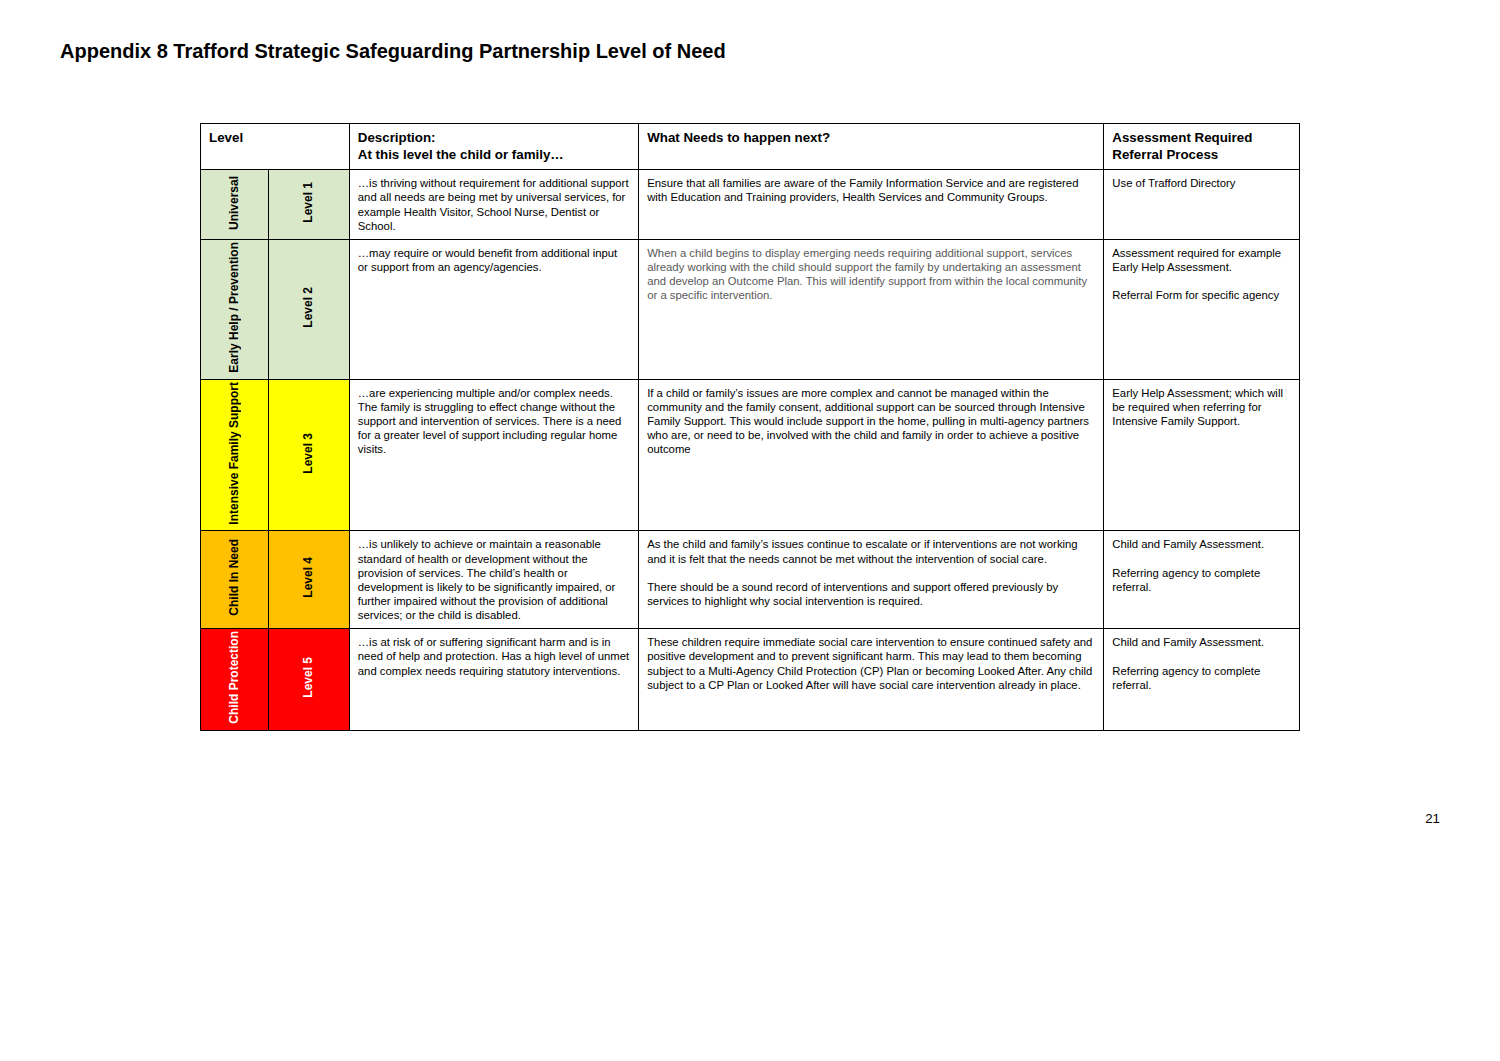Appendix 8 Trafford Strategic Safeguarding Partnership Level of Need
| Level | Description: At this level the child or family… | What Needs to happen next? | Assessment Required Referral Process |
| --- | --- | --- | --- |
| Universal | Level 1 | …is thriving without requirement for additional support and all needs are being met by universal services, for example Health Visitor, School Nurse, Dentist or School. | Ensure that all families are aware of the Family Information Service and are registered with Education and Training providers, Health Services and Community Groups. | Use of Trafford Directory |
| Early Help / Prevention | Level 2 | …may require or would benefit from additional input or support from an agency/agencies. | When a child begins to display emerging needs requiring additional support, services already working with the child should support the family by undertaking an assessment and develop an Outcome Plan. This will identify support from within the local community or a specific intervention. | Assessment required for example Early Help Assessment. Referral Form for specific agency |
| Intensive Family Support | Level 3 | …are experiencing multiple and/or complex needs. The family is struggling to effect change without the support and intervention of services. There is a need for a greater level of support including regular home visits. | If a child or family’s issues are more complex and cannot be managed within the community and the family consent, additional support can be sourced through Intensive Family Support. This would include support in the home, pulling in multi-agency partners who are, or need to be, involved with the child and family in order to achieve a positive outcome | Early Help Assessment; which will be required when referring for Intensive Family Support. |
| Child In Need | Level 4 | …is unlikely to achieve or maintain a reasonable standard of health or development without the provision of services. The child’s health or development is likely to be significantly impaired, or further impaired without the provision of additional services; or the child is disabled. | As the child and family’s issues continue to escalate or if interventions are not working and it is felt that the needs cannot be met without the intervention of social care. There should be a sound record of interventions and support offered previously by services to highlight why social intervention is required. | Child and Family Assessment. Referring agency to complete referral. |
| Child Protection | Level 5 | …is at risk of or suffering significant harm and is in need of help and protection. Has a high level of unmet and complex needs requiring statutory interventions. | These children require immediate social care intervention to ensure continued safety and positive development and to prevent significant harm. This may lead to them becoming subject to a Multi-Agency Child Protection (CP) Plan or becoming Looked After. Any child subject to a CP Plan or Looked After will have social care intervention already in place. | Child and Family Assessment. Referring agency to complete referral. |
21